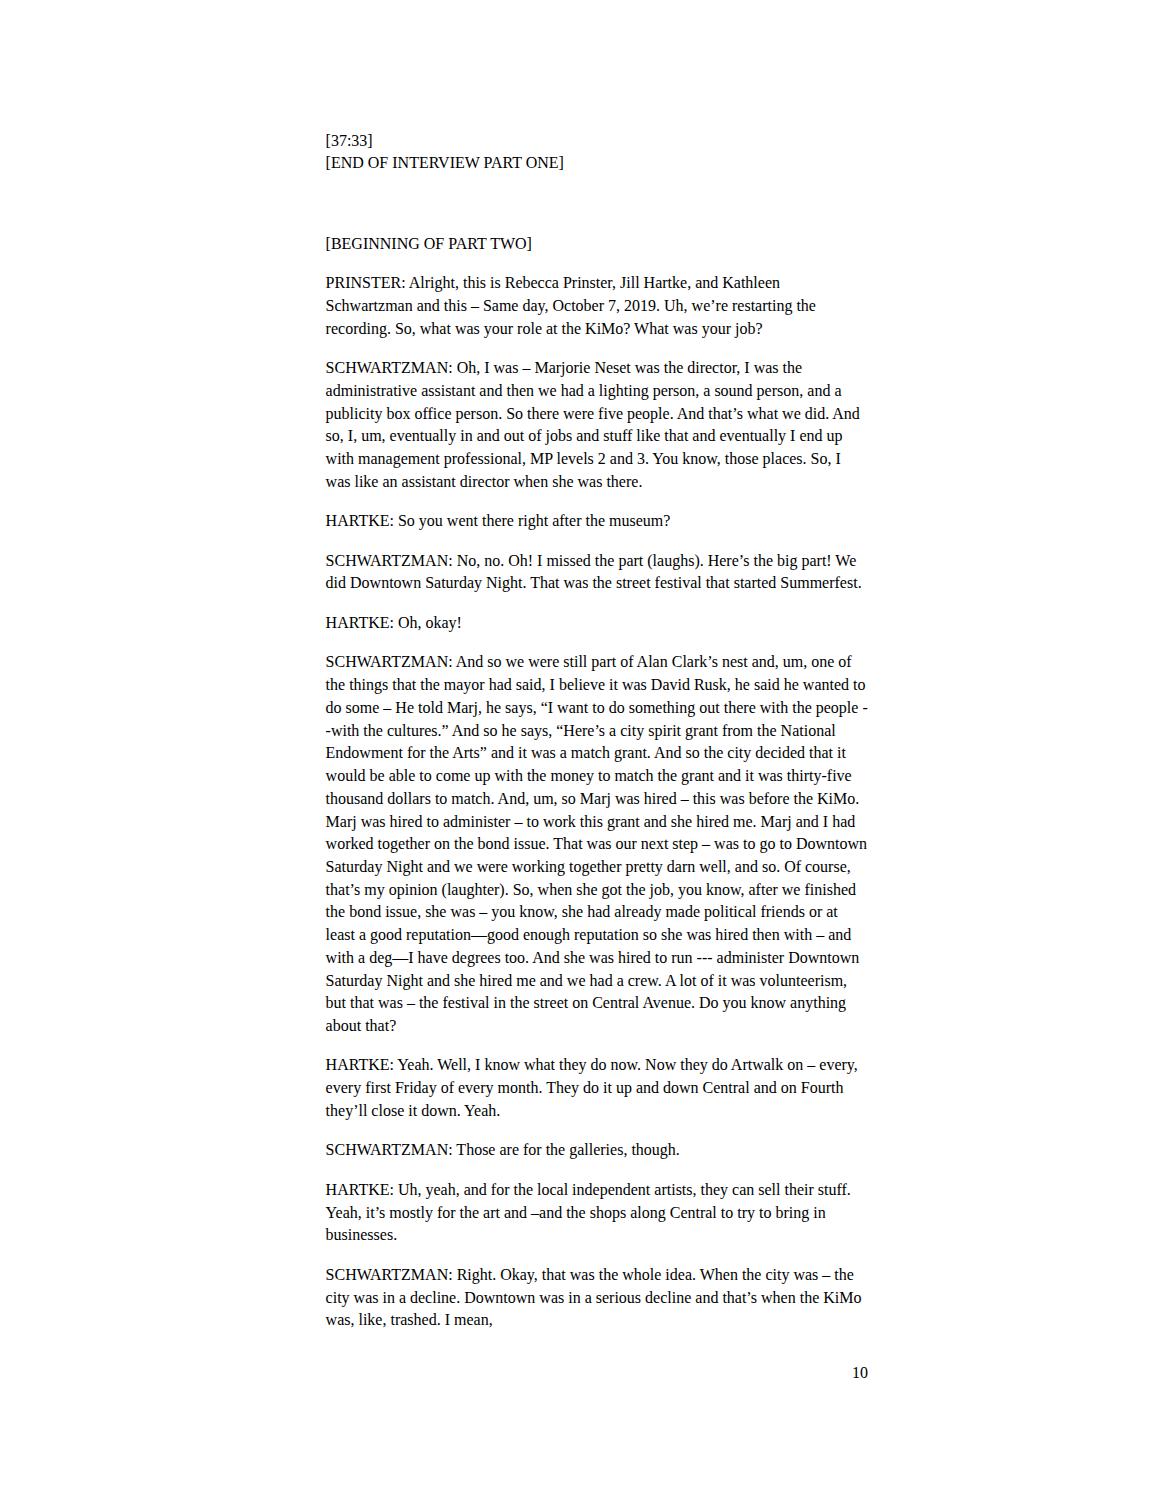[37:33]
[END OF INTERVIEW PART ONE]
[BEGINNING OF PART TWO]
PRINSTER: Alright, this is Rebecca Prinster, Jill Hartke, and Kathleen Schwartzman and this – Same day, October 7, 2019. Uh, we’re restarting the recording. So, what was your role at the KiMo? What was your job?
SCHWARTZMAN: Oh, I was – Marjorie Neset was the director, I was the administrative assistant and then we had a lighting person, a sound person, and a publicity box office person. So there were five people. And that’s what we did. And so, I, um, eventually in and out of jobs and stuff like that and eventually I end up with management professional, MP levels 2 and 3. You know, those places. So, I was like an assistant director when she was there.
HARTKE: So you went there right after the museum?
SCHWARTZMAN: No, no. Oh! I missed the part (laughs). Here’s the big part! We did Downtown Saturday Night. That was the street festival that started Summerfest.
HARTKE: Oh, okay!
SCHWARTZMAN: And so we were still part of Alan Clark’s nest and, um, one of the things that the mayor had said, I believe it was David Rusk, he said he wanted to do some – He told Marj, he says, “I want to do something out there with the people --with the cultures.” And so he says, “Here’s a city spirit grant from the National Endowment for the Arts” and it was a match grant. And so the city decided that it would be able to come up with the money to match the grant and it was thirty-five thousand dollars to match. And, um, so Marj was hired – this was before the KiMo. Marj was hired to administer – to work this grant and she hired me. Marj and I had worked together on the bond issue. That was our next step – was to go to Downtown Saturday Night and we were working together pretty darn well, and so. Of course, that’s my opinion (laughter). So, when she got the job, you know, after we finished the bond issue, she was – you know, she had already made political friends or at least a good reputation—good enough reputation so she was hired then with – and with a deg—I have degrees too. And she was hired to run --- administer Downtown Saturday Night and she hired me and we had a crew. A lot of it was volunteerism, but that was – the festival in the street on Central Avenue. Do you know anything about that?
HARTKE: Yeah. Well, I know what they do now. Now they do Artwalk on – every, every first Friday of every month. They do it up and down Central and on Fourth they’ll close it down. Yeah.
SCHWARTZMAN: Those are for the galleries, though.
HARTKE: Uh, yeah, and for the local independent artists, they can sell their stuff. Yeah, it’s mostly for the art and –and the shops along Central to try to bring in businesses.
SCHWARTZMAN: Right. Okay, that was the whole idea. When the city was – the city was in a decline. Downtown was in a serious decline and that’s when the KiMo was, like, trashed. I mean,
10